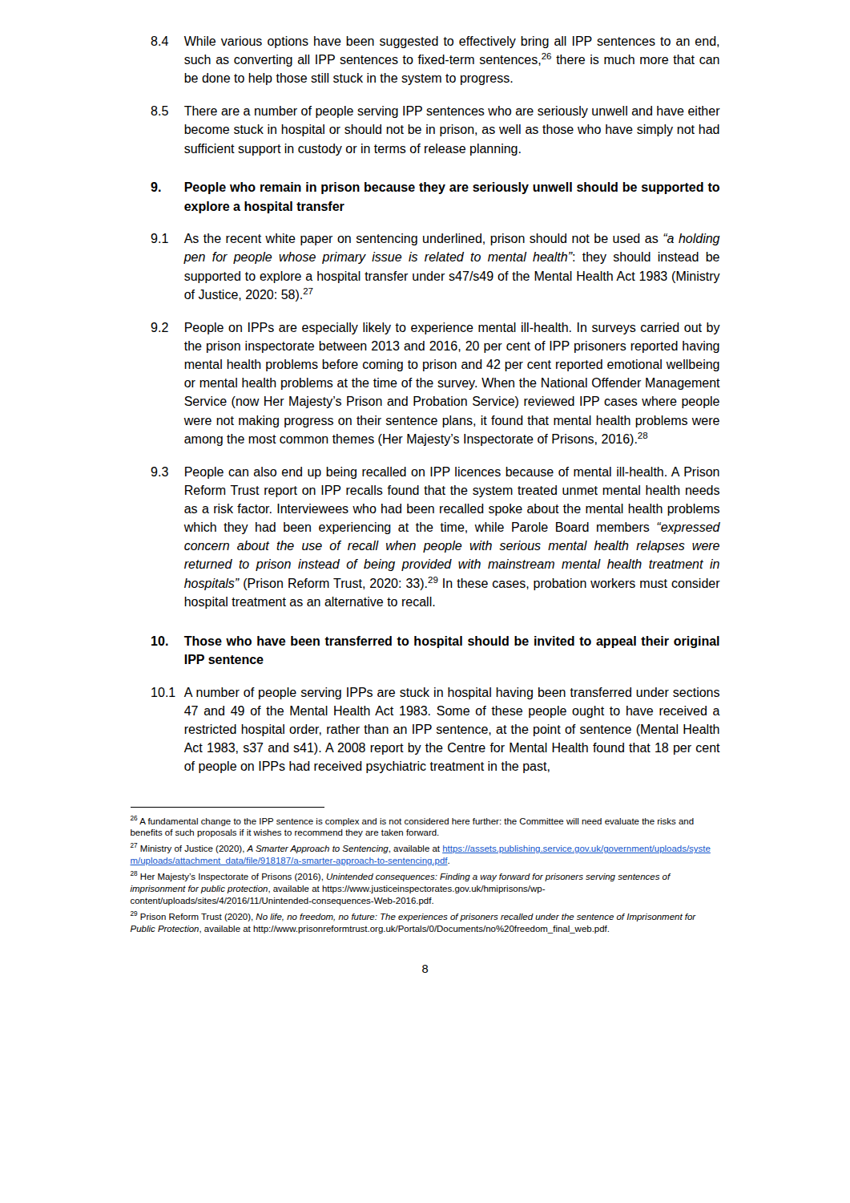8.4
While various options have been suggested to effectively bring all IPP sentences to an end, such as converting all IPP sentences to fixed-term sentences,26 there is much more that can be done to help those still stuck in the system to progress.
8.5
There are a number of people serving IPP sentences who are seriously unwell and have either become stuck in hospital or should not be in prison, as well as those who have simply not had sufficient support in custody or in terms of release planning.
9. People who remain in prison because they are seriously unwell should be supported to explore a hospital transfer
9.1
As the recent white paper on sentencing underlined, prison should not be used as “a holding pen for people whose primary issue is related to mental health”: they should instead be supported to explore a hospital transfer under s47/s49 of the Mental Health Act 1983 (Ministry of Justice, 2020: 58).27
9.2
People on IPPs are especially likely to experience mental ill-health. In surveys carried out by the prison inspectorate between 2013 and 2016, 20 per cent of IPP prisoners reported having mental health problems before coming to prison and 42 per cent reported emotional wellbeing or mental health problems at the time of the survey. When the National Offender Management Service (now Her Majesty’s Prison and Probation Service) reviewed IPP cases where people were not making progress on their sentence plans, it found that mental health problems were among the most common themes (Her Majesty’s Inspectorate of Prisons, 2016).28
9.3
People can also end up being recalled on IPP licences because of mental ill-health. A Prison Reform Trust report on IPP recalls found that the system treated unmet mental health needs as a risk factor. Interviewees who had been recalled spoke about the mental health problems which they had been experiencing at the time, while Parole Board members “expressed concern about the use of recall when people with serious mental health relapses were returned to prison instead of being provided with mainstream mental health treatment in hospitals” (Prison Reform Trust, 2020: 33).29 In these cases, probation workers must consider hospital treatment as an alternative to recall.
10. Those who have been transferred to hospital should be invited to appeal their original IPP sentence
10.1
A number of people serving IPPs are stuck in hospital having been transferred under sections 47 and 49 of the Mental Health Act 1983. Some of these people ought to have received a restricted hospital order, rather than an IPP sentence, at the point of sentence (Mental Health Act 1983, s37 and s41). A 2008 report by the Centre for Mental Health found that 18 per cent of people on IPPs had received psychiatric treatment in the past,
26 A fundamental change to the IPP sentence is complex and is not considered here further: the Committee will need evaluate the risks and benefits of such proposals if it wishes to recommend they are taken forward.
27 Ministry of Justice (2020), A Smarter Approach to Sentencing, available at https://assets.publishing.service.gov.uk/government/uploads/system/uploads/attachment_data/file/918187/a-smarter-approach-to-sentencing.pdf.
28 Her Majesty’s Inspectorate of Prisons (2016), Unintended consequences: Finding a way forward for prisoners serving sentences of imprisonment for public protection, available at https://www.justiceinspectorates.gov.uk/hmiprisons/wp-content/uploads/sites/4/2016/11/Unintended-consequences-Web-2016.pdf.
29 Prison Reform Trust (2020), No life, no freedom, no future: The experiences of prisoners recalled under the sentence of Imprisonment for Public Protection, available at http://www.prisonreformtrust.org.uk/Portals/0/Documents/no%20freedom_final_web.pdf.
8